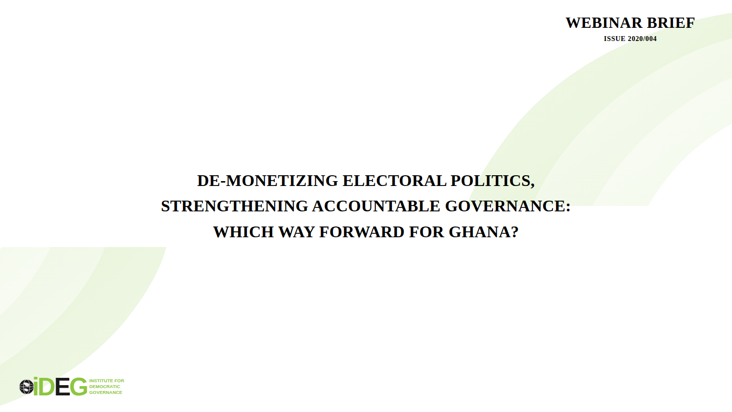WEBINAR BRIEF
ISSUE 2020/004
DE-MONETIZING ELECTORAL POLITICS,
STRENGTHENING ACCOUNTABLE GOVERNANCE:
WHICH WAY FORWARD FOR GHANA?
iDEG
Institute for Democratic Governance